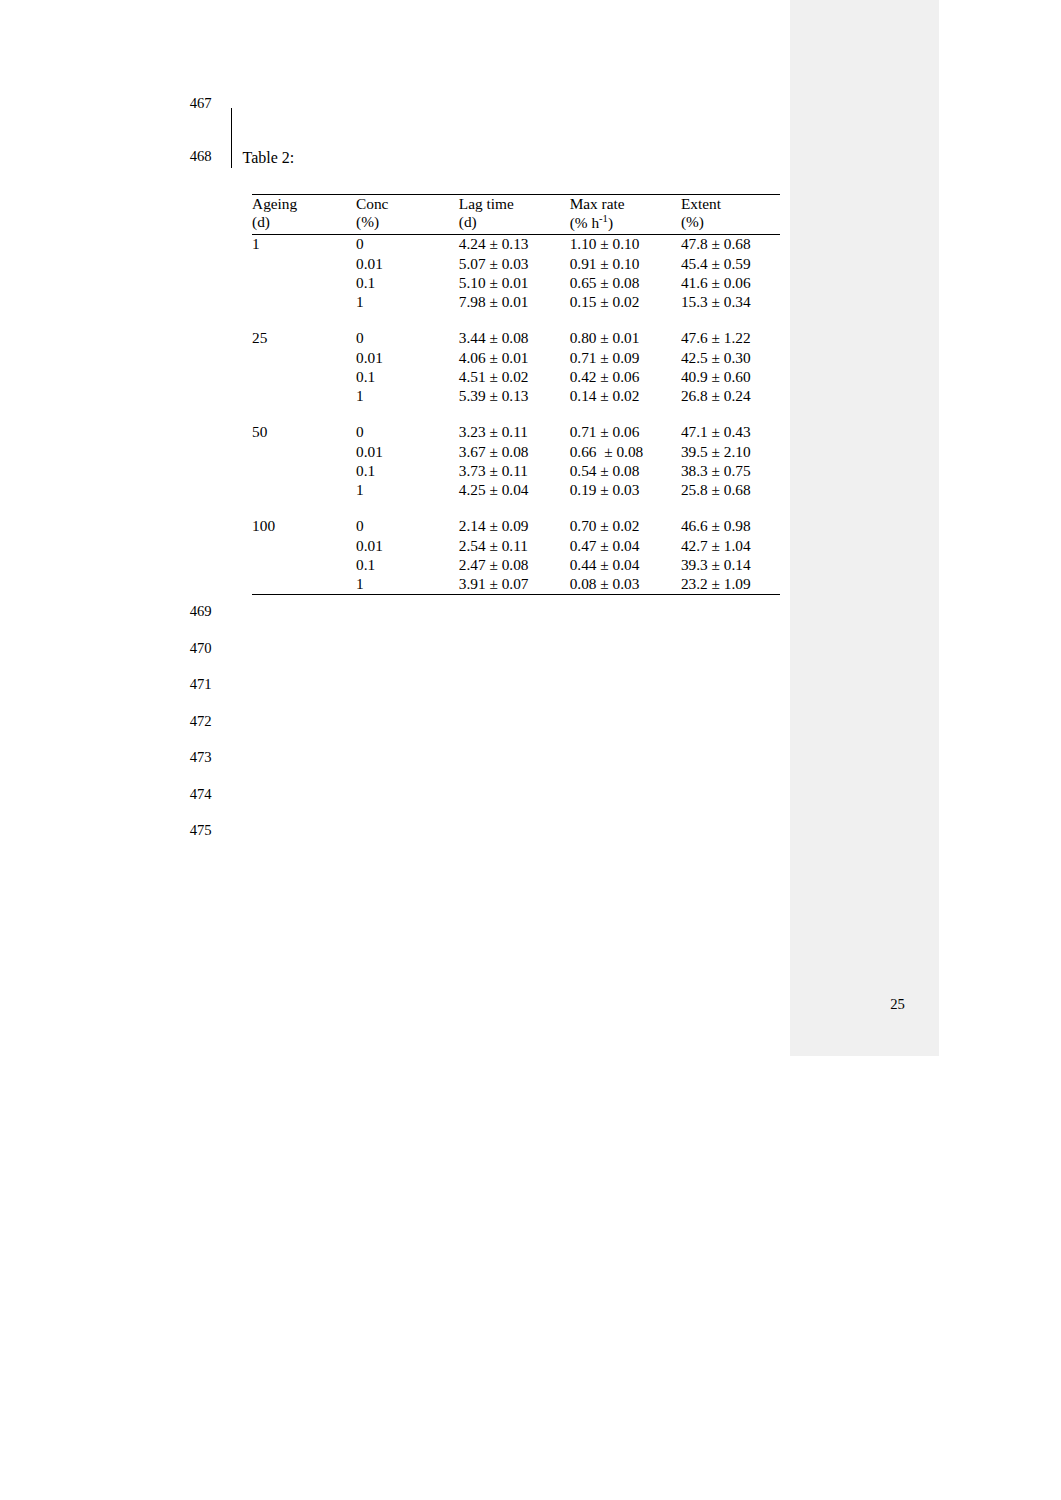467
468 Table 2:
| Ageing (d) | Conc (%) | Lag time (d) | Max rate (% h -1 ) | Extent (%) |
| --- | --- | --- | --- | --- |
| 1 | 0 | 4.24 ± 0.13 | 1.10 ± 0.10 | 47.8 ± 0.68 |
| | 0.01 | 5.07 ± 0.03 | 0.91 ± 0.10 | 45.4 ± 0.59 |
| | 0.1 | 5.10 ± 0.01 | 0.65 ± 0.08 | 41.6 ± 0.06 |
| | 1 | 7.98 ± 0.01 | 0.15 ± 0.02 | 15.3 ± 0.34 |
| 25 | 0 | 3.44 ± 0.08 | 0.80 ± 0.01 | 47.6 ± 1.22 |
| | 0.01 | 4.06 ± 0.01 | 0.71 ± 0.09 | 42.5 ± 0.30 |
| | 0.1 | 4.51 ± 0.02 | 0.42 ± 0.06 | 40.9 ± 0.60 |
| | 1 | 5.39 ± 0.13 | 0.14 ± 0.02 | 26.8 ± 0.24 |
| 50 | 0 | 3.23 ± 0.11 | 0.71 ± 0.06 | 47.1 ± 0.43 |
| | 0.01 | 3.67 ± 0.08 | 0.66 ± 0.08 | 39.5 ± 2.10 |
| | 0.1 | 3.73 ± 0.11 | 0.54 ± 0.08 | 38.3 ± 0.75 |
| | 1 | 4.25 ± 0.04 | 0.19 ± 0.03 | 25.8 ± 0.68 |
| 100 | 0 | 2.14 ± 0.09 | 0.70 ± 0.02 | 46.6 ± 0.98 |
| | 0.01 | 2.54 ± 0.11 | 0.47 ± 0.04 | 42.7 ± 1.04 |
| | 0.1 | 2.47 ± 0.08 | 0.44 ± 0.04 | 39.3 ± 0.14 |
| | 1 | 3.91 ± 0.07 | 0.08 ± 0.03 | 23.2 ± 1.09 |
469
470
471
472
473
474
475
25